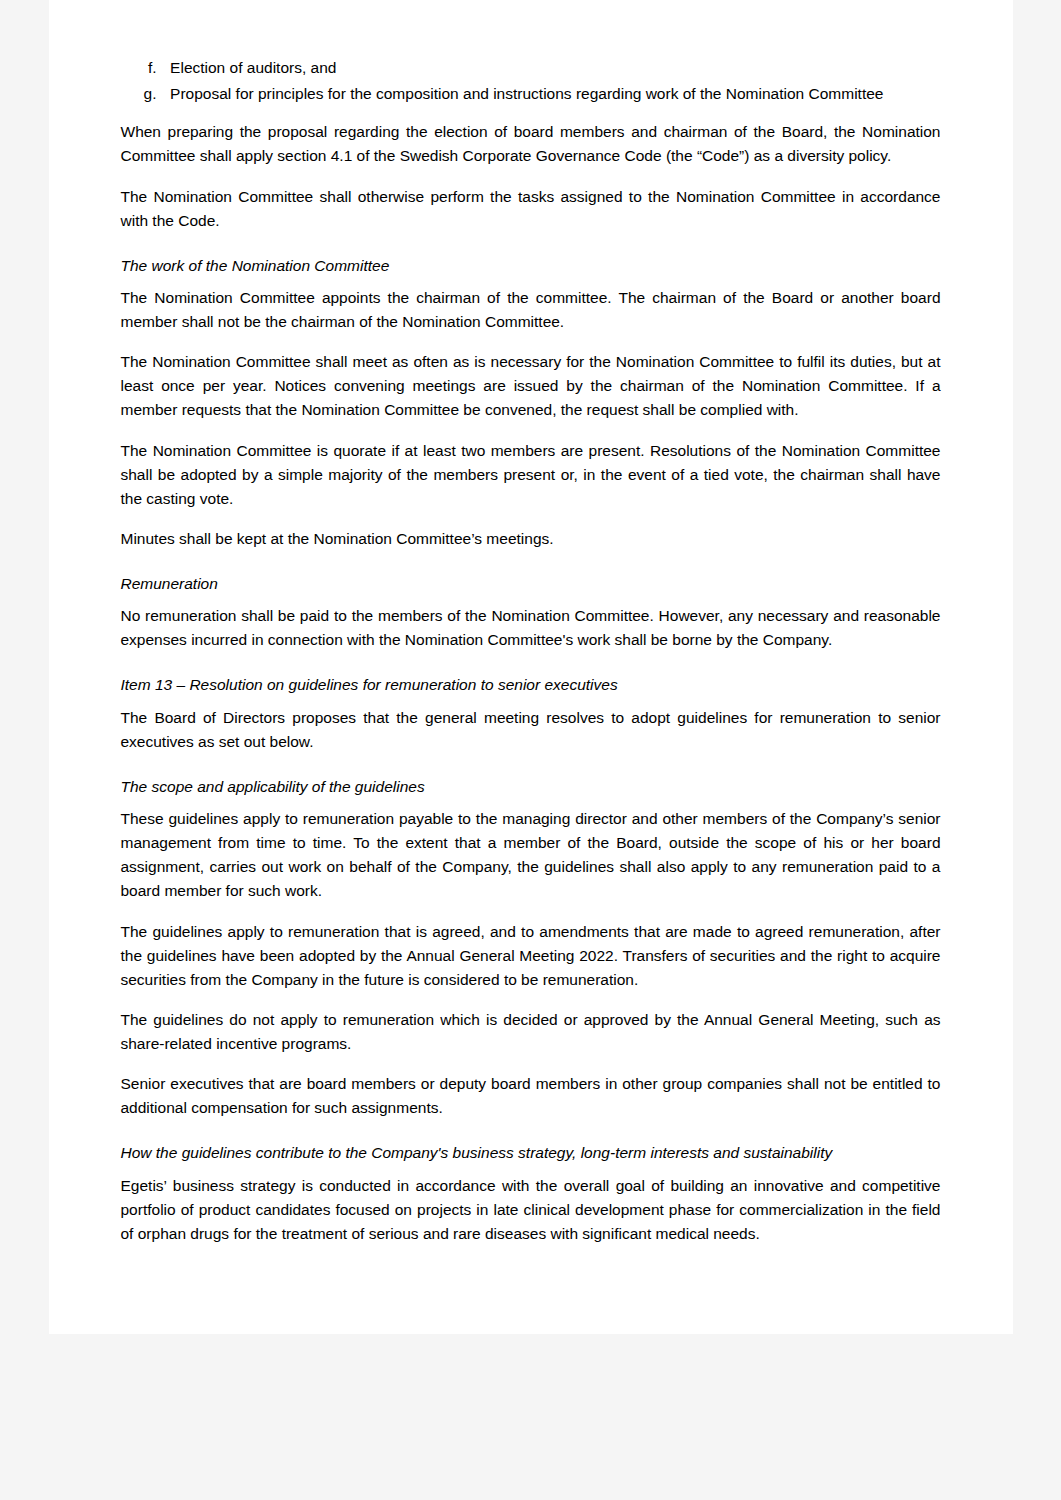Election of auditors, and
Proposal for principles for the composition and instructions regarding work of the Nomination Committee
When preparing the proposal regarding the election of board members and chairman of the Board, the Nomination Committee shall apply section 4.1 of the Swedish Corporate Governance Code (the “Code”) as a diversity policy.
The Nomination Committee shall otherwise perform the tasks assigned to the Nomination Committee in accordance with the Code.
The work of the Nomination Committee
The Nomination Committee appoints the chairman of the committee. The chairman of the Board or another board member shall not be the chairman of the Nomination Committee.
The Nomination Committee shall meet as often as is necessary for the Nomination Committee to fulfil its duties, but at least once per year. Notices convening meetings are issued by the chairman of the Nomination Committee. If a member requests that the Nomination Committee be convened, the request shall be complied with.
The Nomination Committee is quorate if at least two members are present. Resolutions of the Nomination Committee shall be adopted by a simple majority of the members present or, in the event of a tied vote, the chairman shall have the casting vote.
Minutes shall be kept at the Nomination Committee’s meetings.
Remuneration
No remuneration shall be paid to the members of the Nomination Committee. However, any necessary and reasonable expenses incurred in connection with the Nomination Committee's work shall be borne by the Company.
Item 13 – Resolution on guidelines for remuneration to senior executives
The Board of Directors proposes that the general meeting resolves to adopt guidelines for remuneration to senior executives as set out below.
The scope and applicability of the guidelines
These guidelines apply to remuneration payable to the managing director and other members of the Company’s senior management from time to time. To the extent that a member of the Board, outside the scope of his or her board assignment, carries out work on behalf of the Company, the guidelines shall also apply to any remuneration paid to a board member for such work.
The guidelines apply to remuneration that is agreed, and to amendments that are made to agreed remuneration, after the guidelines have been adopted by the Annual General Meeting 2022. Transfers of securities and the right to acquire securities from the Company in the future is considered to be remuneration.
The guidelines do not apply to remuneration which is decided or approved by the Annual General Meeting, such as share-related incentive programs.
Senior executives that are board members or deputy board members in other group companies shall not be entitled to additional compensation for such assignments.
How the guidelines contribute to the Company's business strategy, long-term interests and sustainability
Egetis’ business strategy is conducted in accordance with the overall goal of building an innovative and competitive portfolio of product candidates focused on projects in late clinical development phase for commercialization in the field of orphan drugs for the treatment of serious and rare diseases with significant medical needs.